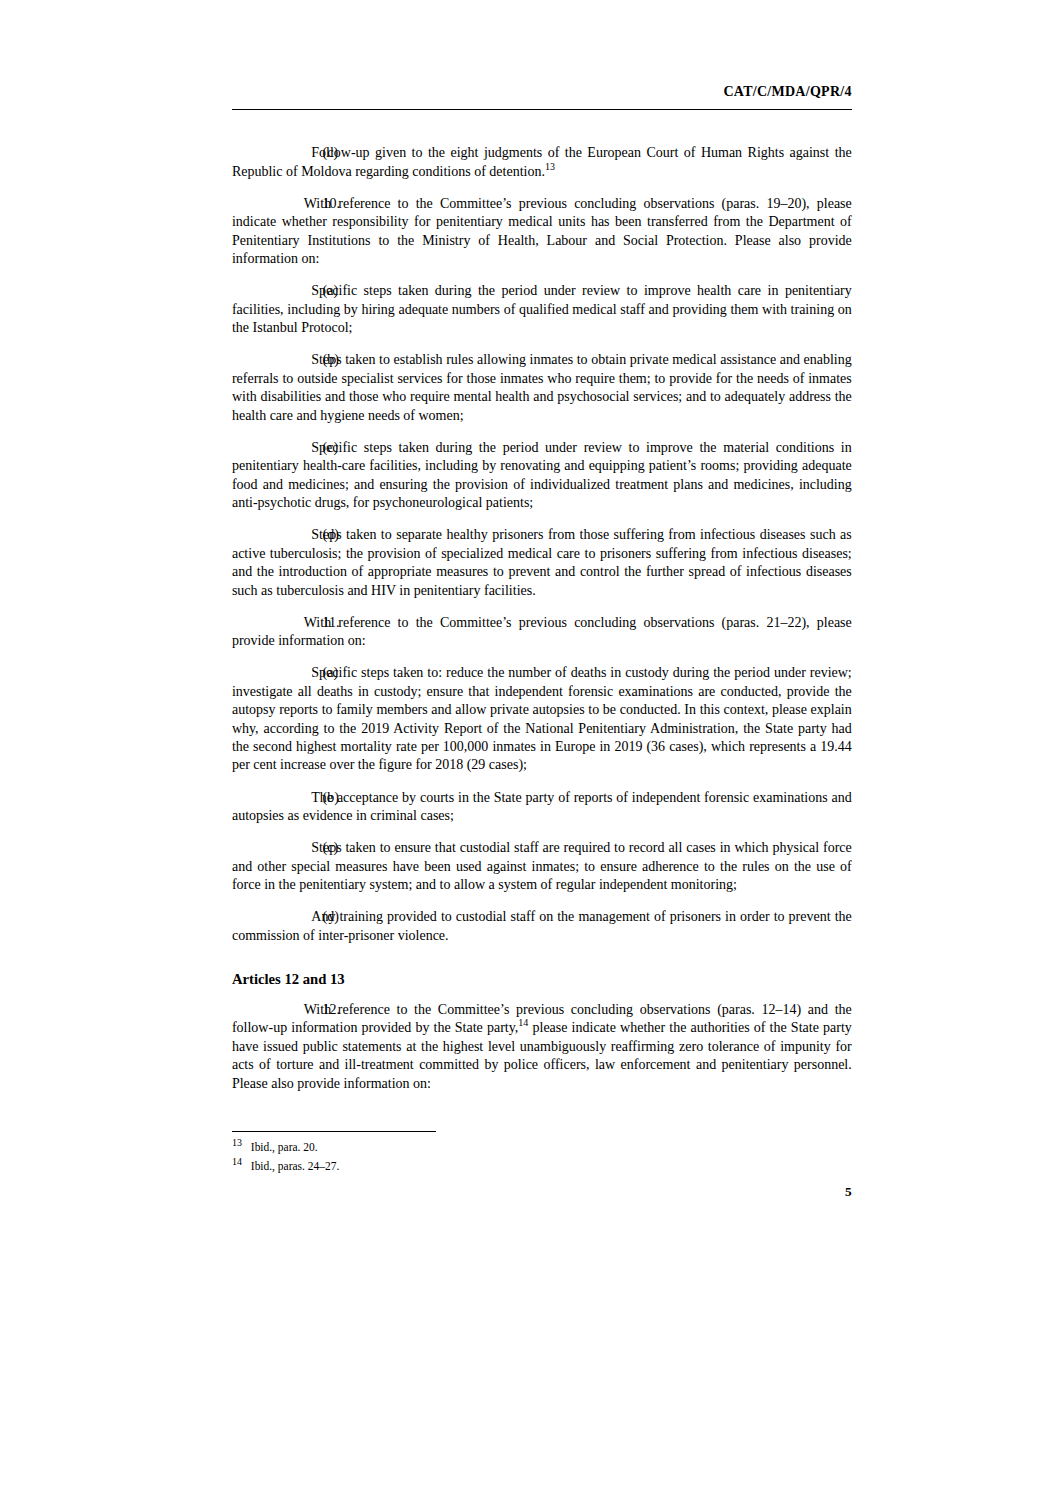CAT/C/MDA/QPR/4
(c) Follow-up given to the eight judgments of the European Court of Human Rights against the Republic of Moldova regarding conditions of detention.13
10. With reference to the Committee’s previous concluding observations (paras. 19–20), please indicate whether responsibility for penitentiary medical units has been transferred from the Department of Penitentiary Institutions to the Ministry of Health, Labour and Social Protection. Please also provide information on:
(a) Specific steps taken during the period under review to improve health care in penitentiary facilities, including by hiring adequate numbers of qualified medical staff and providing them with training on the Istanbul Protocol;
(b) Steps taken to establish rules allowing inmates to obtain private medical assistance and enabling referrals to outside specialist services for those inmates who require them; to provide for the needs of inmates with disabilities and those who require mental health and psychosocial services; and to adequately address the health care and hygiene needs of women;
(c) Specific steps taken during the period under review to improve the material conditions in penitentiary health-care facilities, including by renovating and equipping patient’s rooms; providing adequate food and medicines; and ensuring the provision of individualized treatment plans and medicines, including anti-psychotic drugs, for psychoneurological patients;
(d) Steps taken to separate healthy prisoners from those suffering from infectious diseases such as active tuberculosis; the provision of specialized medical care to prisoners suffering from infectious diseases; and the introduction of appropriate measures to prevent and control the further spread of infectious diseases such as tuberculosis and HIV in penitentiary facilities.
11. With reference to the Committee’s previous concluding observations (paras. 21–22), please provide information on:
(a) Specific steps taken to: reduce the number of deaths in custody during the period under review; investigate all deaths in custody; ensure that independent forensic examinations are conducted, provide the autopsy reports to family members and allow private autopsies to be conducted. In this context, please explain why, according to the 2019 Activity Report of the National Penitentiary Administration, the State party had the second highest mortality rate per 100,000 inmates in Europe in 2019 (36 cases), which represents a 19.44 per cent increase over the figure for 2018 (29 cases);
(b) The acceptance by courts in the State party of reports of independent forensic examinations and autopsies as evidence in criminal cases;
(c) Steps taken to ensure that custodial staff are required to record all cases in which physical force and other special measures have been used against inmates; to ensure adherence to the rules on the use of force in the penitentiary system; and to allow a system of regular independent monitoring;
(d) Any training provided to custodial staff on the management of prisoners in order to prevent the commission of inter-prisoner violence.
Articles 12 and 13
12. With reference to the Committee’s previous concluding observations (paras. 12–14) and the follow-up information provided by the State party,14 please indicate whether the authorities of the State party have issued public statements at the highest level unambiguously reaffirming zero tolerance of impunity for acts of torture and ill-treatment committed by police officers, law enforcement and penitentiary personnel. Please also provide information on:
13 Ibid., para. 20.
14 Ibid., paras. 24–27.
5